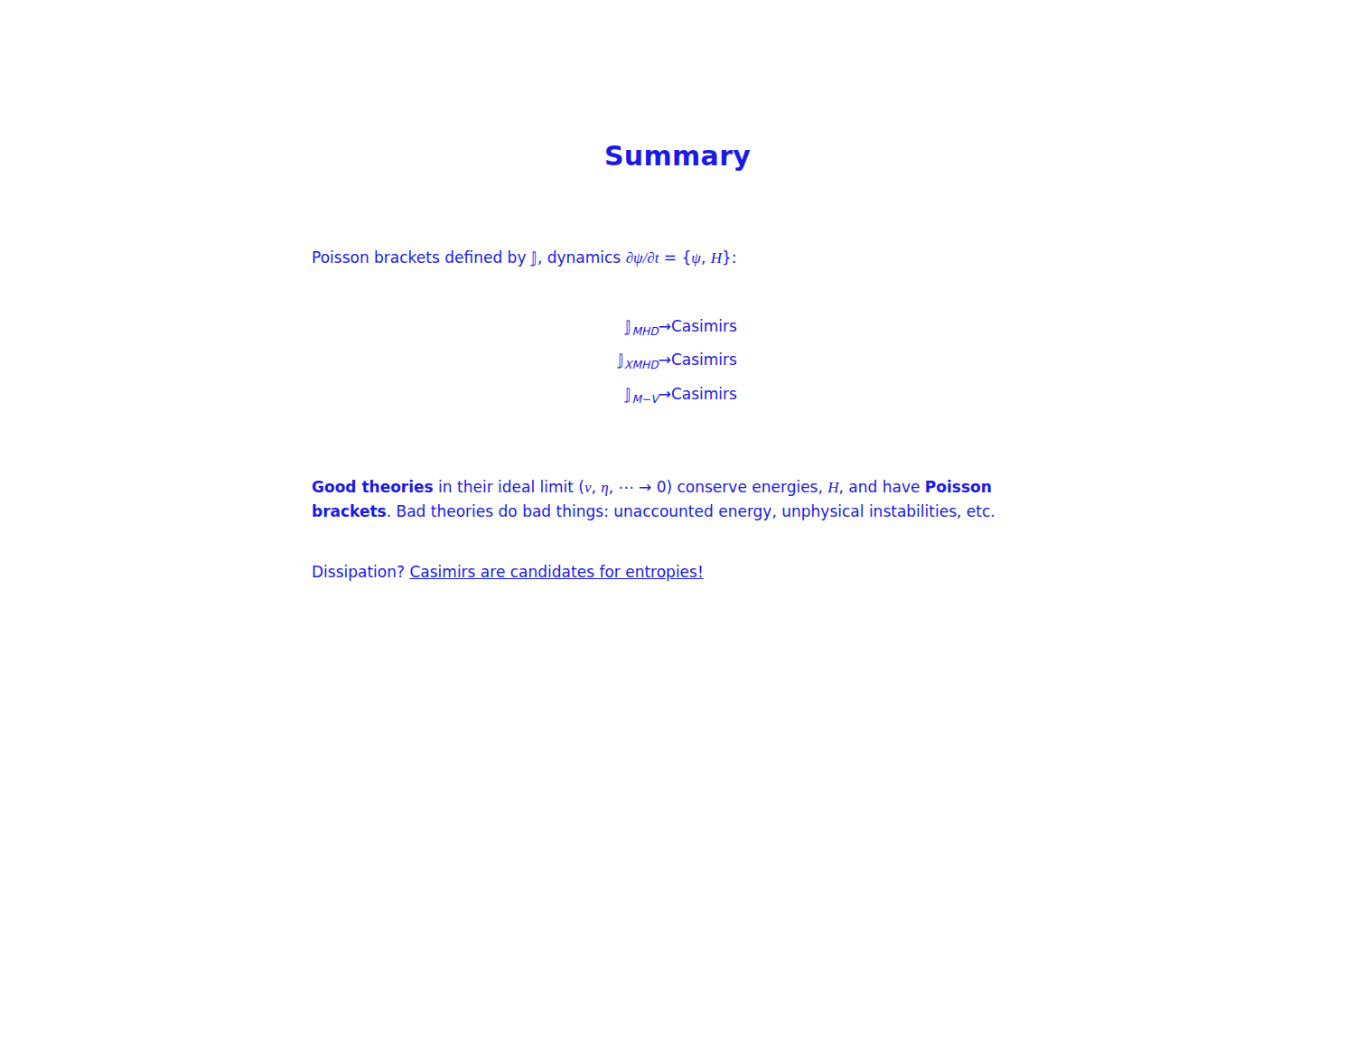Summary
Poisson brackets defined by 𝕁, dynamics ∂ψ/∂t = {ψ, H}:
| 𝕁 MHD | → | Casimirs |
| 𝕁 XMHD | → | Casimirs |
| 𝕁 M−V | → | Casimirs |
Good theories in their ideal limit (ν, η, ⋯ → 0) conserve energies, H, and have Poisson brackets. Bad theories do bad things: unaccounted energy, unphysical instabilities, etc.
Dissipation? Casimirs are candidates for entropies!